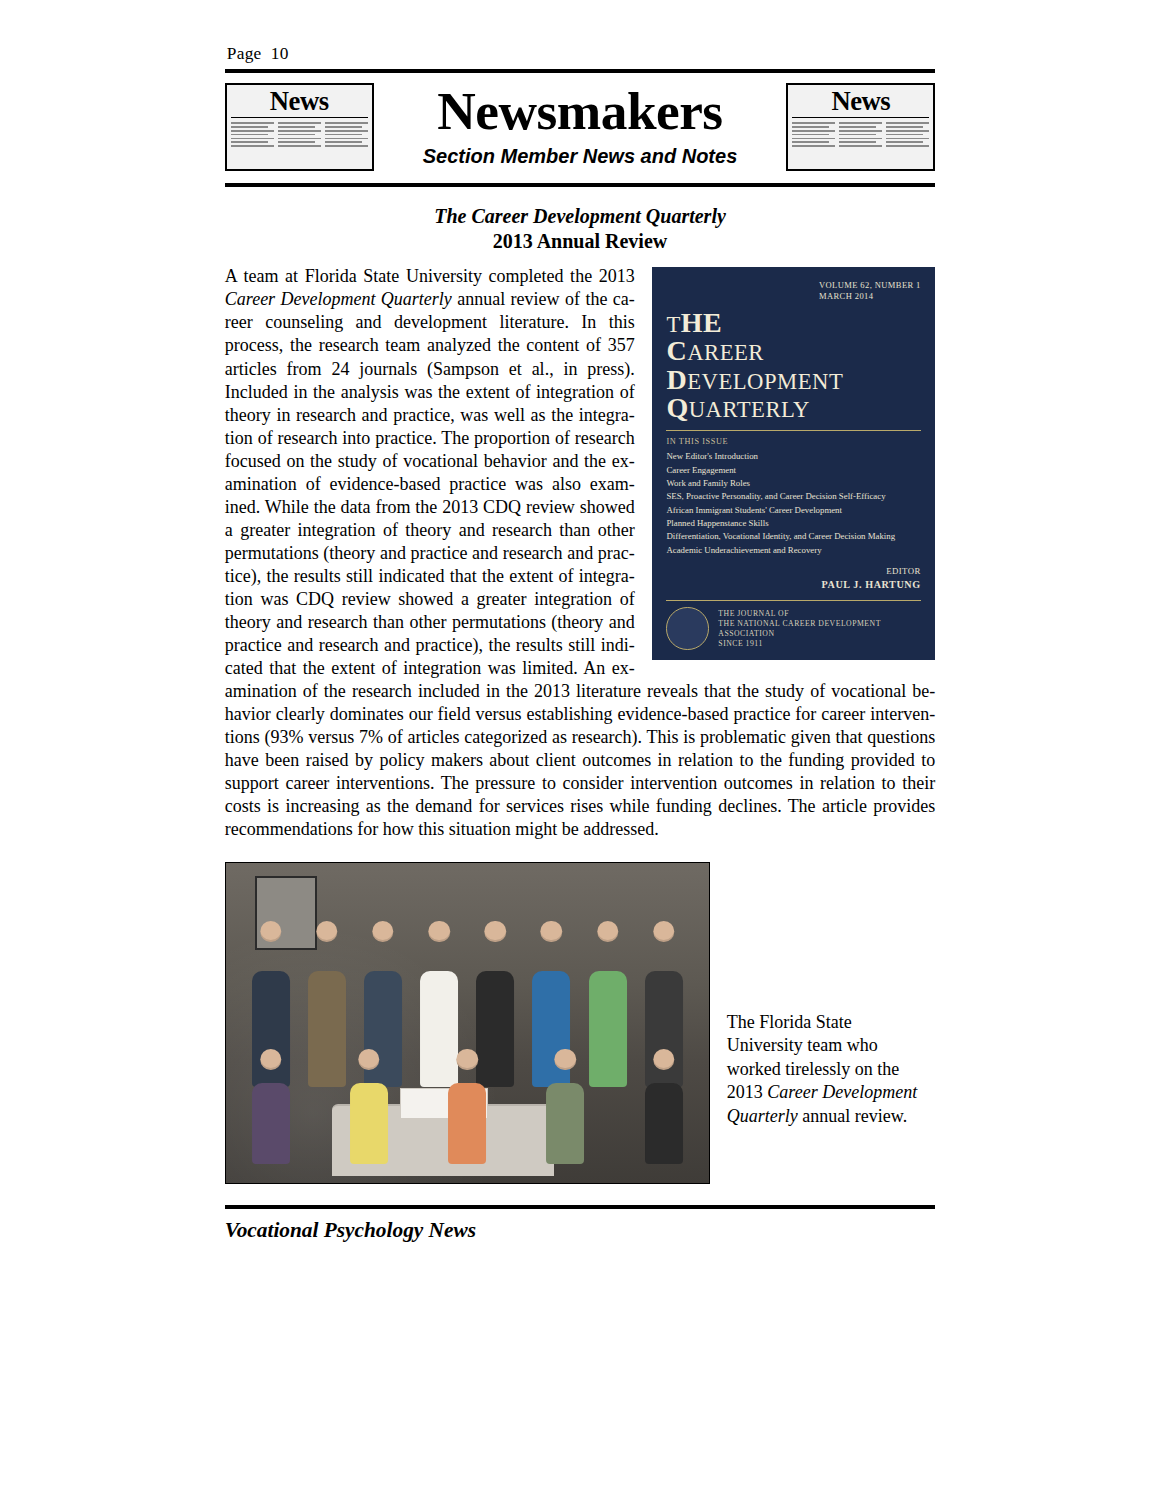Page 10
News
Newsmakers
Section Member News and Notes
News
The Career Development Quarterly
2013 Annual Review
VOLUME 62, NUMBER 1
MARCH 2014
THE
CAREER
DEVELOPMENT
QUARTERLY
IN THIS ISSUE
New Editor's Introduction
Career Engagement
Work and Family Roles
SES, Proactive Personality, and Career Decision Self-Efficacy
African Immigrant Students' Career Development
Planned Happenstance Skills
Differentiation, Vocational Identity, and Career Decision Making
Academic Underachievement and Recovery
EDITOR
PAUL J. HARTUNG
THE JOURNAL OF
THE NATIONAL CAREER DEVELOPMENT ASSOCIATION
SINCE 1911
A team at Florida State University completed the 2013 Career Development Quarterly annual review of the career counseling and development literature. In this process, the research team analyzed the content of 357 articles from 24 journals (Sampson et al., in press). Included in the analysis was the extent of integration of theory in research and practice, was well as the integration of research into practice. The proportion of research focused on the study of vocational behavior and the examination of evidence-based practice was also examined. While the data from the 2013 CDQ review showed a greater integration of theory and research than other permutations (theory and practice and research and practice), the results still indicated that the extent of integration was CDQ review showed a greater integration of theory and research than other permutations (theory and practice and research and practice), the results still indicated that the extent of integration was limited. An examination of the research included in the 2013 literature reveals that the study of vocational behavior clearly dominates our field versus establishing evidence-based practice for career interventions (93% versus 7% of articles categorized as research). This is problematic given that questions have been raised by policy makers about client outcomes in relation to the funding provided to support career interventions. The pressure to consider intervention outcomes in relation to their costs is increasing as the demand for services rises while funding declines. The article provides recommendations for how this situation might be addressed.
The Florida State University team who worked tirelessly on the 2013 Career Development Quarterly annual review.
Vocational Psychology News